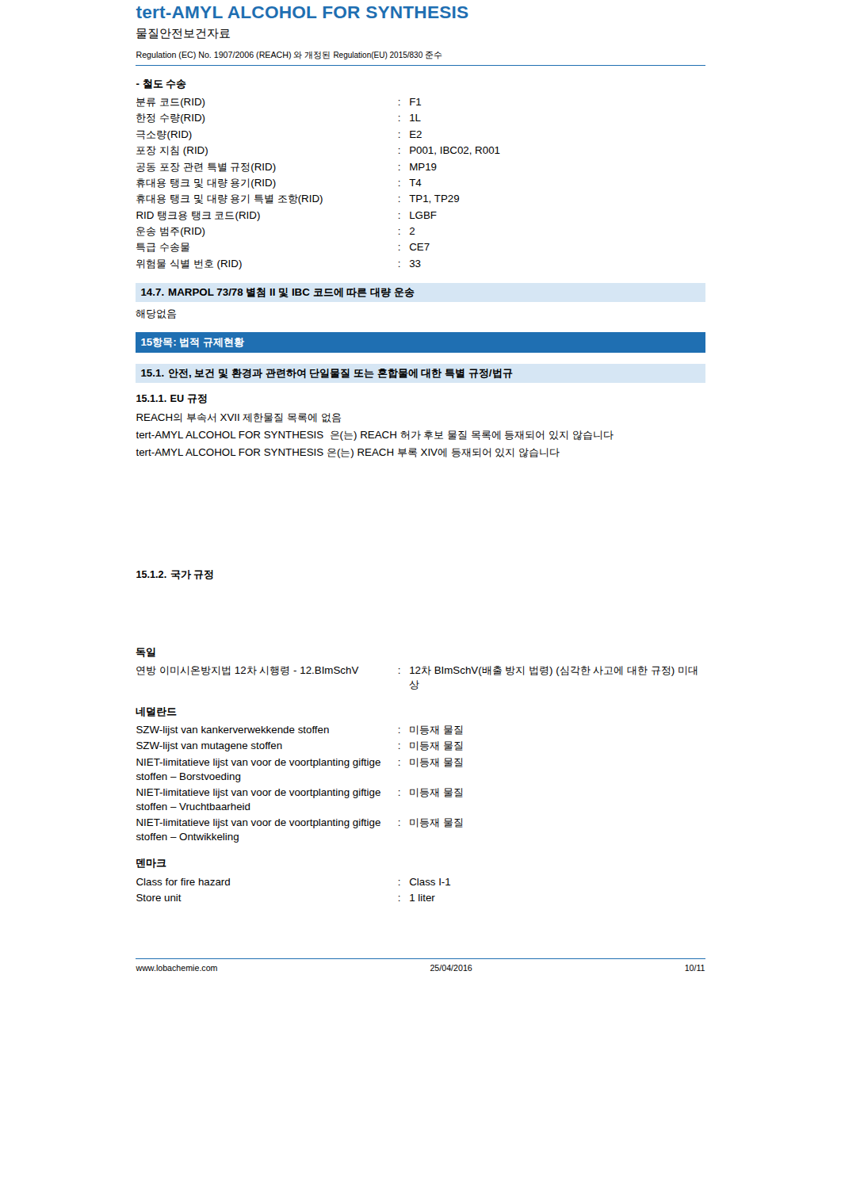tert-AMYL ALCOHOL FOR SYNTHESIS
물질안전보건자료
Regulation (EC) No. 1907/2006 (REACH) 와 개정된 Regulation(EU) 2015/830 준수
- 철도 수송
| 분류 코드(RID) | : | F1 |
| 한정 수량(RID) | : | 1L |
| 극소량(RID) | : | E2 |
| 포장 지침 (RID) | : | P001, IBC02, R001 |
| 공동 포장 관련 특별 규정(RID) | : | MP19 |
| 휴대용 탱크 및 대량 용기(RID) | : | T4 |
| 휴대용 탱크 및 대량 용기 특별 조항(RID) | : | TP1, TP29 |
| RID 탱크용 탱크 코드(RID) | : | LGBF |
| 운송 범주(RID) | : | 2 |
| 특급 수송물 | : | CE7 |
| 위험물 식별 번호 (RID) | : | 33 |
14.7. MARPOL 73/78 별첨 II 및 IBC 코드에 따른 대량 운송
해당없음
15항목: 법적 규제현황
15.1. 안전, 보건 및 환경과 관련하여 단일물질 또는 혼합물에 대한 특별 규정/법규
15.1.1. EU 규정
REACH의 부속서 XVII 제한물질 목록에 없음
tert-AMYL ALCOHOL FOR SYNTHESIS 은(는) REACH 허가 후보 물질 목록에 등재되어 있지 않습니다
tert-AMYL ALCOHOL FOR SYNTHESIS 은(는) REACH 부록 XIV에 등재되어 있지 않습니다
15.1.2. 국가 규정
독일
| 연방 이미시온방지법 12차 시행령 - 12.BImSchV | : | 12차 BImSchV(배출 방지 법령) (심각한 사고에 대한 규정) 미대상 |
네덜란드
| SZW-lijst van kankerverwekkende stoffen | : | 미등재 물질 |
| SZW-lijst van mutagene stoffen | : | 미등재 물질 |
| NIET-limitatieve lijst van voor de voortplanting giftige stoffen – Borstvoeding | : | 미등재 물질 |
| NIET-limitatieve lijst van voor de voortplanting giftige stoffen – Vruchtbaarheid | : | 미등재 물질 |
| NIET-limitatieve lijst van voor de voortplanting giftige stoffen – Ontwikkeling | : | 미등재 물질 |
덴마크
| Class for fire hazard | : | Class I-1 |
| Store unit | : | 1 liter |
www.lobachemie.com
25/04/2016
10/11